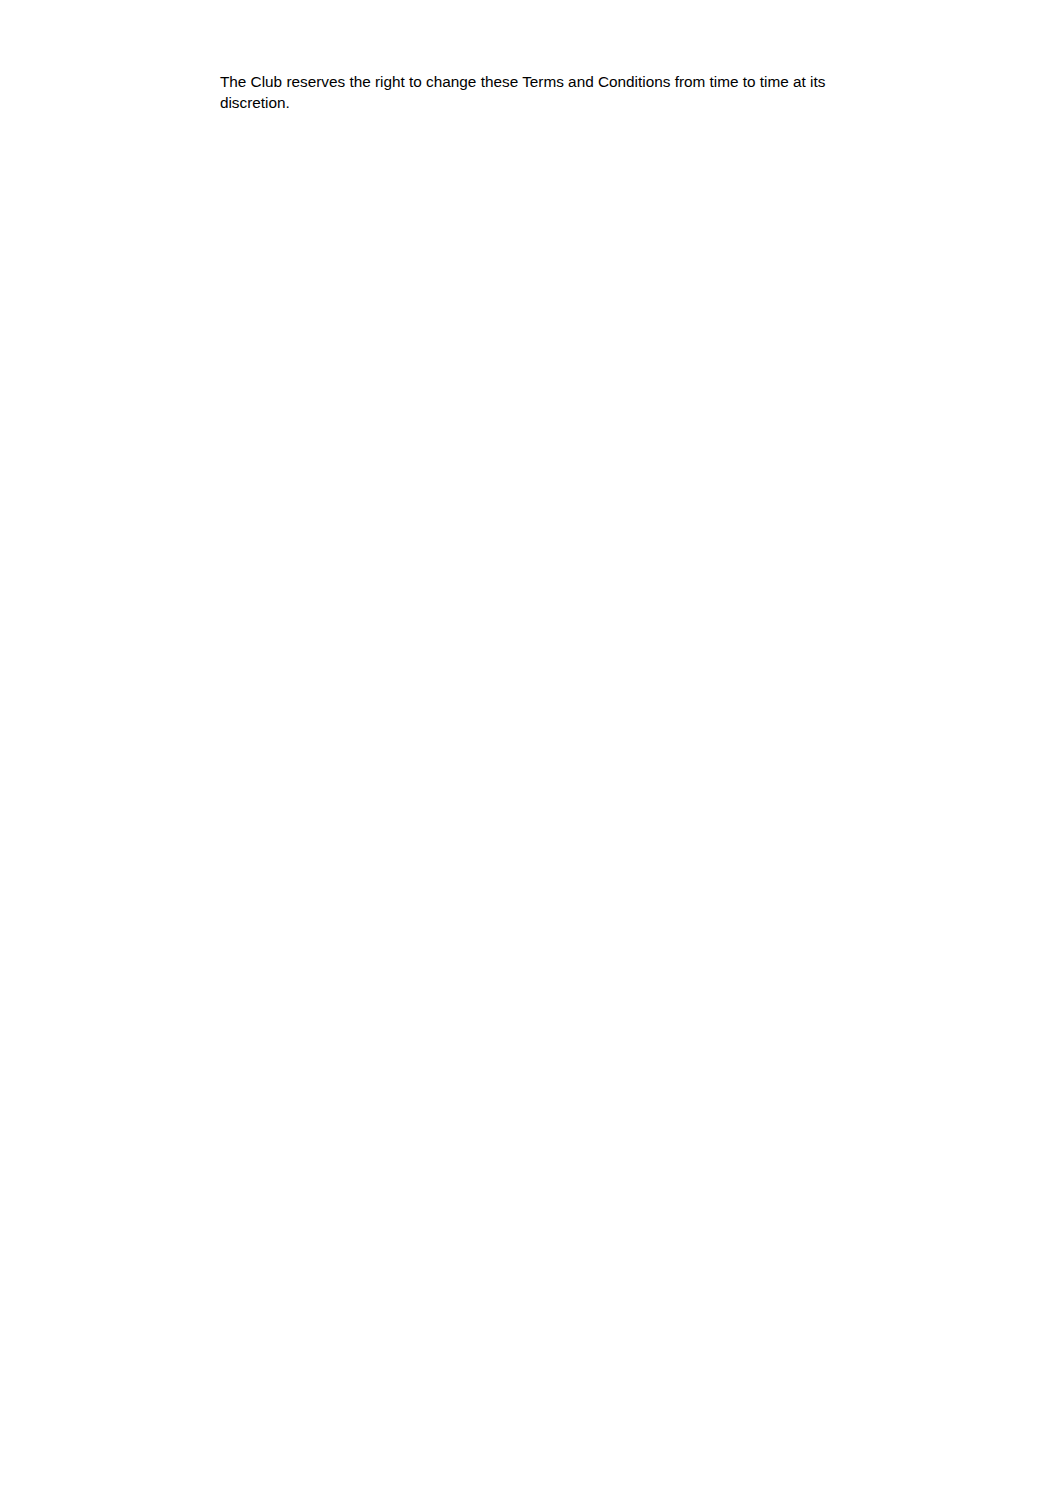The Club reserves the right to change these Terms and Conditions from time to time at its discretion.